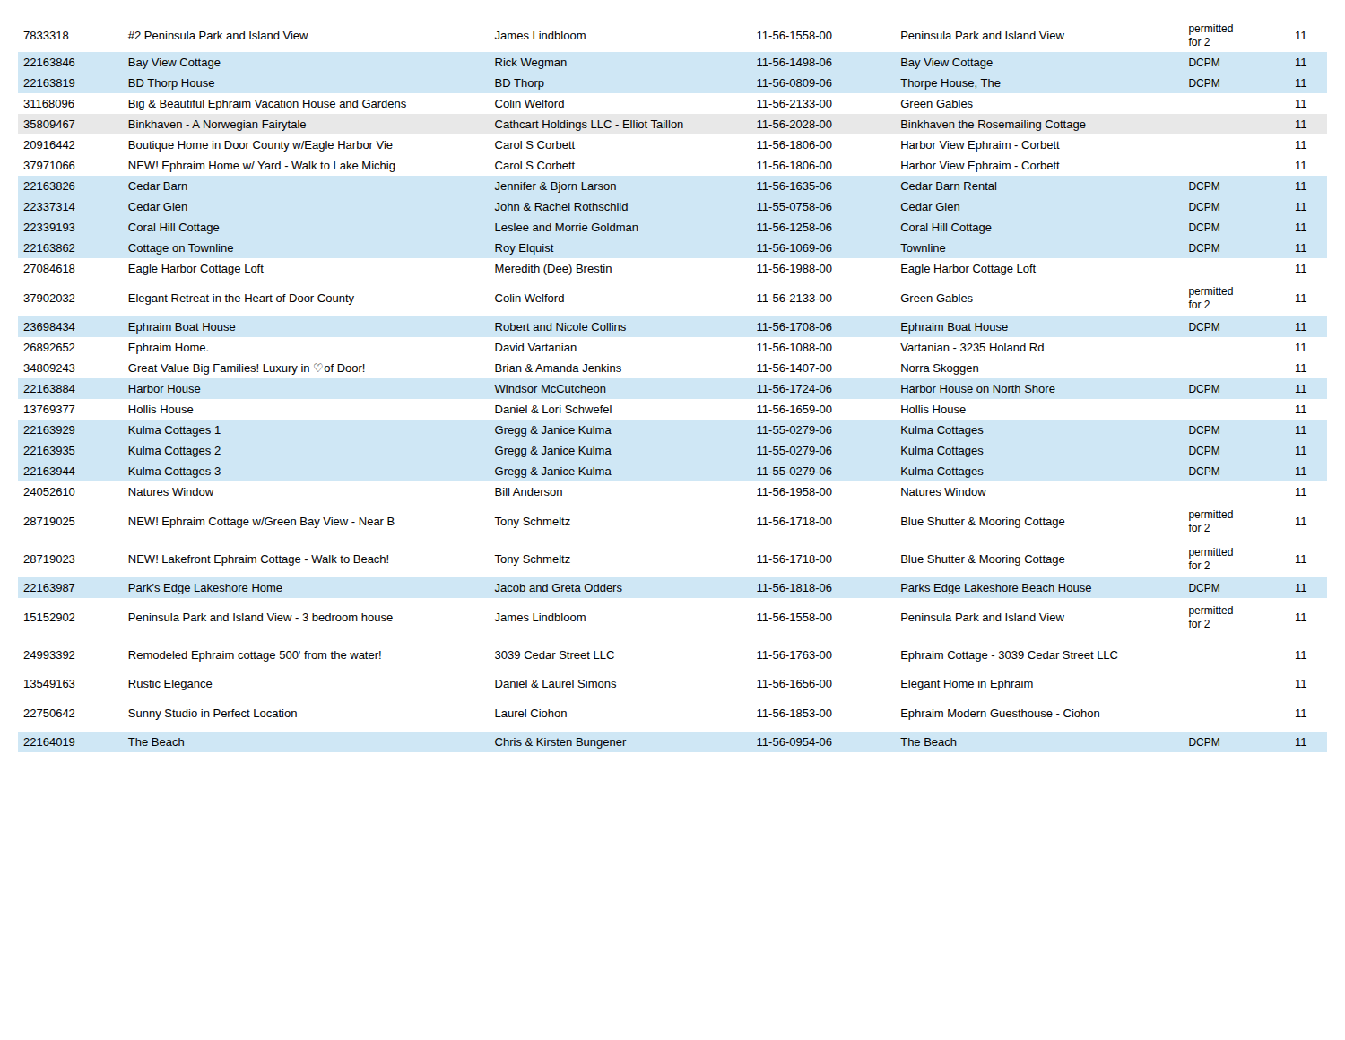| 7833318 | #2 Peninsula Park and Island View | James Lindbloom | 11-56-1558-00 | Peninsula Park and Island View | permitted for 2 | 11 |
| 22163846 | Bay View Cottage | Rick Wegman | 11-56-1498-06 | Bay View Cottage | DCPM | 11 |
| 22163819 | BD Thorp House | BD Thorp | 11-56-0809-06 | Thorpe House, The | DCPM | 11 |
| 31168096 | Big & Beautiful Ephraim Vacation House and Gardens | Colin Welford | 11-56-2133-00 | Green Gables | | 11 |
| 35809467 | Binkhaven - A Norwegian Fairytale | Cathcart Holdings LLC - Elliot Taillon | 11-56-2028-00 | Binkhaven the Rosemailing Cottage | | 11 |
| 20916442 | Boutique Home in Door County w/Eagle Harbor Vie | Carol S Corbett | 11-56-1806-00 | Harbor View Ephraim - Corbett | | 11 |
| 37971066 | NEW! Ephraim Home w/ Yard - Walk to Lake Michig | Carol S Corbett | 11-56-1806-00 | Harbor View Ephraim - Corbett | | 11 |
| 22163826 | Cedar Barn | Jennifer & Bjorn Larson | 11-56-1635-06 | Cedar Barn Rental | DCPM | 11 |
| 22337314 | Cedar Glen | John & Rachel Rothschild | 11-55-0758-06 | Cedar Glen | DCPM | 11 |
| 22339193 | Coral Hill Cottage | Leslee and Morrie Goldman | 11-56-1258-06 | Coral Hill Cottage | DCPM | 11 |
| 22163862 | Cottage on Townline | Roy Elquist | 11-56-1069-06 | Townline | DCPM | 11 |
| 27084618 | Eagle Harbor Cottage Loft | Meredith (Dee) Brestin | 11-56-1988-00 | Eagle Harbor Cottage Loft | | 11 |
| 37902032 | Elegant Retreat in the Heart of Door County | Colin Welford | 11-56-2133-00 | Green Gables | permitted for 2 | 11 |
| 23698434 | Ephraim Boat House | Robert and Nicole Collins | 11-56-1708-06 | Ephraim Boat House | DCPM | 11 |
| 26892652 | Ephraim Home. | David Vartanian | 11-56-1088-00 | Vartanian - 3235 Holand Rd | | 11 |
| 34809243 | Great Value Big Families! Luxury in ♡of Door! | Brian & Amanda Jenkins | 11-56-1407-00 | Norra Skoggen | | 11 |
| 22163884 | Harbor House | Windsor McCutcheon | 11-56-1724-06 | Harbor House on North Shore | DCPM | 11 |
| 13769377 | Hollis House | Daniel & Lori Schwefel | 11-56-1659-00 | Hollis House | | 11 |
| 22163929 | Kulma Cottages 1 | Gregg & Janice Kulma | 11-55-0279-06 | Kulma Cottages | DCPM | 11 |
| 22163935 | Kulma Cottages 2 | Gregg & Janice Kulma | 11-55-0279-06 | Kulma Cottages | DCPM | 11 |
| 22163944 | Kulma Cottages 3 | Gregg & Janice Kulma | 11-55-0279-06 | Kulma Cottages | DCPM | 11 |
| 24052610 | Natures Window | Bill Anderson | 11-56-1958-00 | Natures Window | | 11 |
| 28719025 | NEW! Ephraim Cottage w/Green Bay View - Near B | Tony Schmeltz | 11-56-1718-00 | Blue Shutter & Mooring Cottage | permitted for 2 | 11 |
| 28719023 | NEW! Lakefront Ephraim Cottage - Walk to Beach! | Tony Schmeltz | 11-56-1718-00 | Blue Shutter & Mooring Cottage | permitted for 2 | 11 |
| 22163987 | Park's Edge Lakeshore Home | Jacob and Greta Odders | 11-56-1818-06 | Parks Edge Lakeshore Beach House | DCPM | 11 |
| 15152902 | Peninsula Park and Island View - 3 bedroom house | James Lindbloom | 11-56-1558-00 | Peninsula Park and Island View | permitted for 2 | 11 |
| 24993392 | Remodeled Ephraim cottage 500' from the water! | 3039 Cedar Street LLC | 11-56-1763-00 | Ephraim Cottage - 3039 Cedar Street LLC | | 11 |
| 13549163 | Rustic Elegance | Daniel & Laurel Simons | 11-56-1656-00 | Elegant Home in Ephraim | | 11 |
| 22750642 | Sunny Studio in Perfect Location | Laurel Ciohon | 11-56-1853-00 | Ephraim Modern Guesthouse - Ciohon | | 11 |
| 22164019 | The Beach | Chris & Kirsten Bungener | 11-56-0954-06 | The Beach | DCPM | 11 |